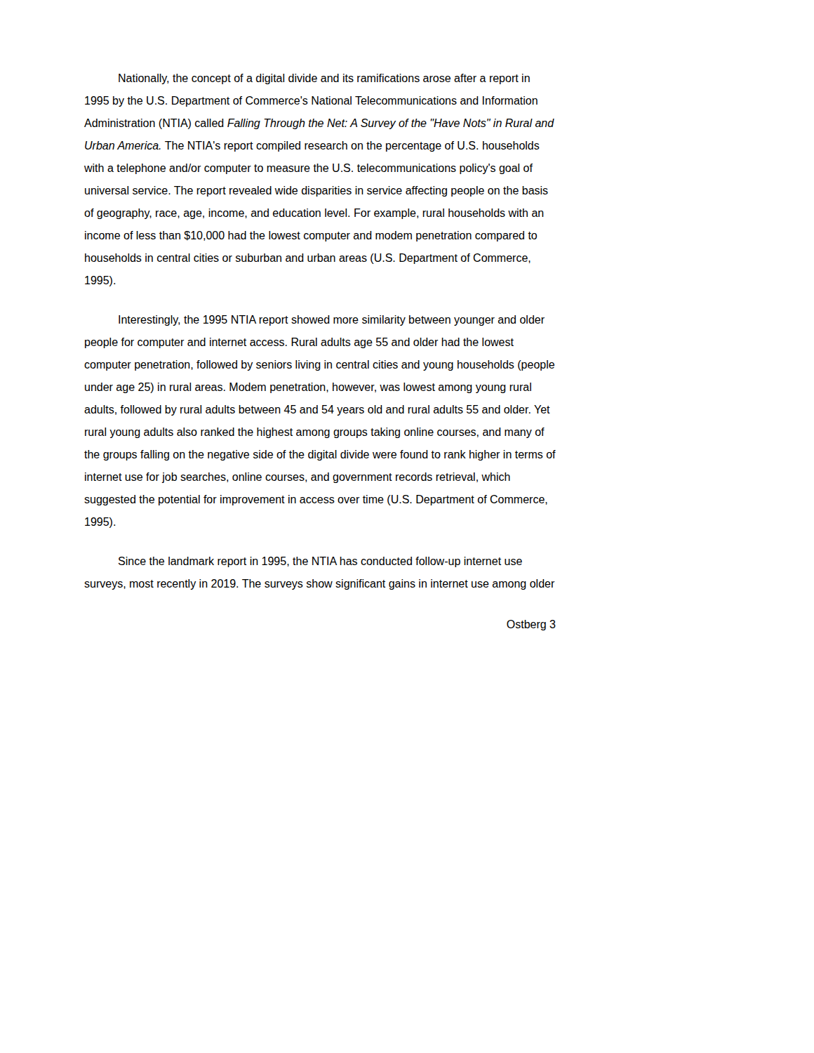Nationally, the concept of a digital divide and its ramifications arose after a report in 1995 by the U.S. Department of Commerce's National Telecommunications and Information Administration (NTIA) called Falling Through the Net: A Survey of the "Have Nots" in Rural and Urban America. The NTIA's report compiled research on the percentage of U.S. households with a telephone and/or computer to measure the U.S. telecommunications policy's goal of universal service. The report revealed wide disparities in service affecting people on the basis of geography, race, age, income, and education level. For example, rural households with an income of less than $10,000 had the lowest computer and modem penetration compared to households in central cities or suburban and urban areas (U.S. Department of Commerce, 1995).
Interestingly, the 1995 NTIA report showed more similarity between younger and older people for computer and internet access. Rural adults age 55 and older had the lowest computer penetration, followed by seniors living in central cities and young households (people under age 25) in rural areas. Modem penetration, however, was lowest among young rural adults, followed by rural adults between 45 and 54 years old and rural adults 55 and older. Yet rural young adults also ranked the highest among groups taking online courses, and many of the groups falling on the negative side of the digital divide were found to rank higher in terms of internet use for job searches, online courses, and government records retrieval, which suggested the potential for improvement in access over time (U.S. Department of Commerce, 1995).
Since the landmark report in 1995, the NTIA has conducted follow-up internet use surveys, most recently in 2019. The surveys show significant gains in internet use among older
Ostberg 3